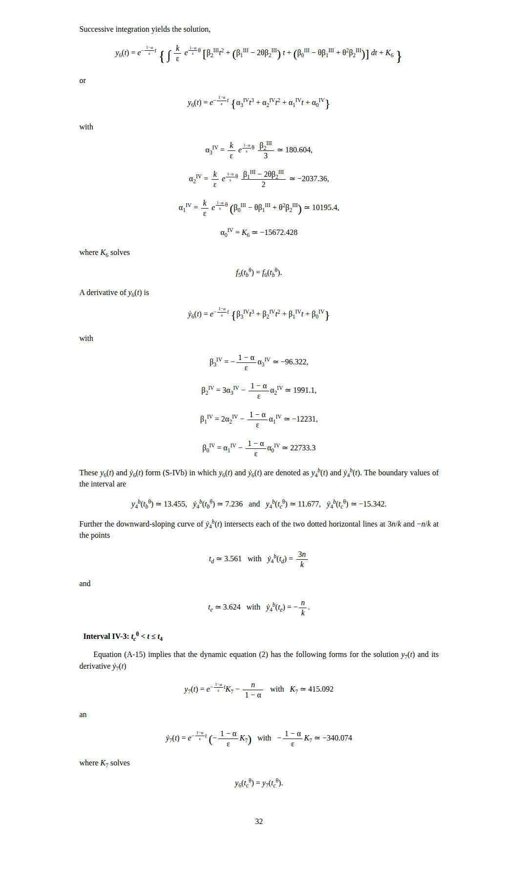Successive integration yields the solution,
y6(t) = e−1−α ε t { ∫ kε e1−α εθ [β2IIIt2 + (β1III − 2θβ2III) t + (β0III − θβ1III + θ2β2III)] dt + K6 }
or
y6(t) = e−1−α ε t {α3IVt3 + α2IVt2 + α1IVt + α0IV}
with
α3IV = kε e1−α εθ β2III 3 ≃ 180.604,
α2IV = kε e1−α εθ β1III − 2θβ2III 2 ≃ −2037.36,
α1IV = kε e1−α εθ (β0III − θβ1III + θ2β2III) ≃ 10195.4,
α0IV = K6 ≃ −15672.428
where K6 solves
f5(tbθ) = f6(tbθ).
A derivative of y6(t) is
ẏ6(t) = e−1−α ε t {β3IVt3 + β2IVt2 + β1IVt + β0IV}
with
β3IV = −1 − α εα3IV ≃ −96.322,
β2IV = 3α3IV − 1 − α εα2IV ≃ 1991.1,
β1IV = 2α2IV − 1 − α εα1IV ≃ −12231,
β0IV = α1IV − 1 − α εα0IV ≃ 22733.3
These y6(t) and ẏ6(t) form (S-IVb) in which y6(t) and ẏ6(t) are denoted as y4b(t) and ẏ4b(t). The boundary values of the interval are
y4b(tbθ) ≃ 13.455, ẏ4b(tbθ) ≃ 7.236 and y4b(tcθ) ≃ 11.677, ẏ4b(tcθ) ≃ −15.342.
Further the downward-sloping curve of ẏ4b(t) intersects each of the two dotted horizontal lines at 3n/k and −n/k at the points
td ≃ 3.561 with ẏ4b(td) = 3n k
and
te ≃ 3.624 with ẏ4b(te) = −nk.
Interval IV-3: tcθ < t ≤ t4
Equation (A-15) implies that the dynamic equation (2) has the following forms for the solution y7(t) and its derivative ẏ7(t)
y7(t) = e−1−α ε tK7 − n 1 − α with K7 ≃ 415.092
an
ẏ7(t) = e−1−α ε t (−1 − α ε K7) with −1 − α ε K7 ≃ −340.074
where K7 solves
y6(tcθ) = y7(tcθ).
32